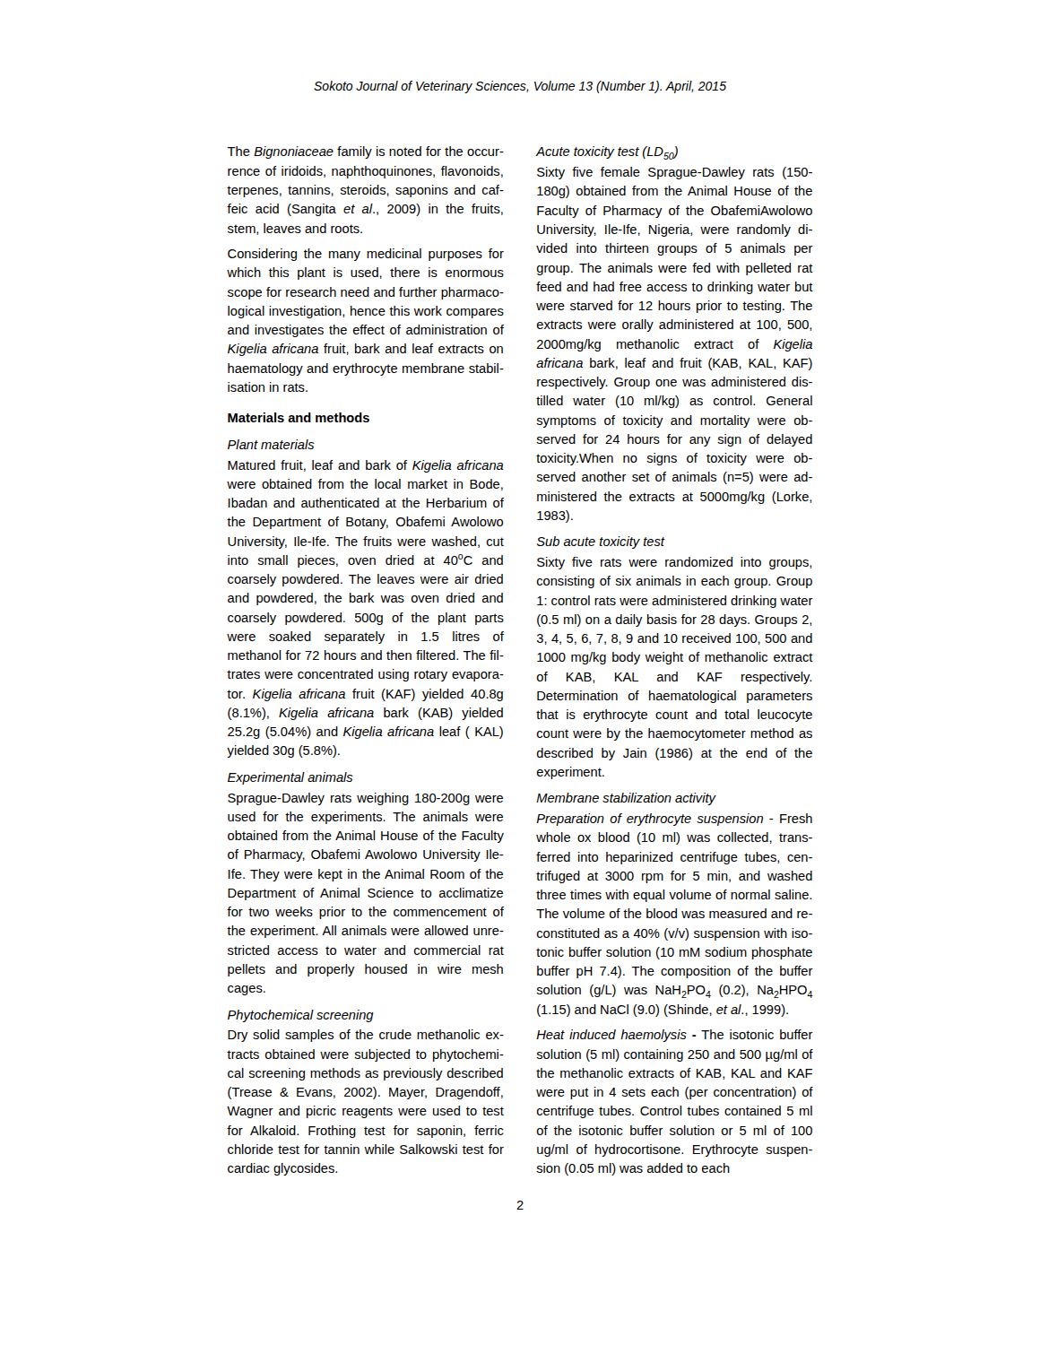Sokoto Journal of Veterinary Sciences, Volume 13 (Number 1). April, 2015
The Bignoniaceae family is noted for the occurrence of iridoids, naphthoquinones, flavonoids, terpenes, tannins, steroids, saponins and caffeic acid (Sangita et al., 2009) in the fruits, stem, leaves and roots.
Considering the many medicinal purposes for which this plant is used, there is enormous scope for research need and further pharmacological investigation, hence this work compares and investigates the effect of administration of Kigelia africana fruit, bark and leaf extracts on haematology and erythrocyte membrane stabilisation in rats.
Materials and methods
Plant materials
Matured fruit, leaf and bark of Kigelia africana were obtained from the local market in Bode, Ibadan and authenticated at the Herbarium of the Department of Botany, Obafemi Awolowo University, Ile-Ife. The fruits were washed, cut into small pieces, oven dried at 40oC and coarsely powdered. The leaves were air dried and powdered, the bark was oven dried and coarsely powdered. 500g of the plant parts were soaked separately in 1.5 litres of methanol for 72 hours and then filtered. The filtrates were concentrated using rotary evaporator. Kigelia africana fruit (KAF) yielded 40.8g (8.1%), Kigelia africana bark (KAB) yielded 25.2g (5.04%) and Kigelia africana leaf ( KAL) yielded 30g (5.8%).
Experimental animals
Sprague-Dawley rats weighing 180-200g were used for the experiments. The animals were obtained from the Animal House of the Faculty of Pharmacy, Obafemi Awolowo University Ile-Ife. They were kept in the Animal Room of the Department of Animal Science to acclimatize for two weeks prior to the commencement of the experiment. All animals were allowed unrestricted access to water and commercial rat pellets and properly housed in wire mesh cages.
Phytochemical screening
Dry solid samples of the crude methanolic extracts obtained were subjected to phytochemical screening methods as previously described (Trease & Evans, 2002). Mayer, Dragendoff, Wagner and picric reagents were used to test for Alkaloid. Frothing test for saponin, ferric chloride test for tannin while Salkowski test for cardiac glycosides.
Acute toxicity test (LD50)
Sixty five female Sprague-Dawley rats (150-180g) obtained from the Animal House of the Faculty of Pharmacy of the ObafemiAwolowo University, Ile-Ife, Nigeria, were randomly divided into thirteen groups of 5 animals per group. The animals were fed with pelleted rat feed and had free access to drinking water but were starved for 12 hours prior to testing. The extracts were orally administered at 100, 500, 2000mg/kg methanolic extract of Kigelia africana bark, leaf and fruit (KAB, KAL, KAF) respectively. Group one was administered distilled water (10 ml/kg) as control. General symptoms of toxicity and mortality were observed for 24 hours for any sign of delayed toxicity.When no signs of toxicity were observed another set of animals (n=5) were administered the extracts at 5000mg/kg (Lorke, 1983).
Sub acute toxicity test
Sixty five rats were randomized into groups, consisting of six animals in each group. Group 1: control rats were administered drinking water (0.5 ml) on a daily basis for 28 days. Groups 2, 3, 4, 5, 6, 7, 8, 9 and 10 received 100, 500 and 1000 mg/kg body weight of methanolic extract of KAB, KAL and KAF respectively. Determination of haematological parameters that is erythrocyte count and total leucocyte count were by the haemocytometer method as described by Jain (1986) at the end of the experiment.
Membrane stabilization activity
Preparation of erythrocyte suspension - Fresh whole ox blood (10 ml) was collected, transferred into heparinized centrifuge tubes, centrifuged at 3000 rpm for 5 min, and washed three times with equal volume of normal saline. The volume of the blood was measured and reconstituted as a 40% (v/v) suspension with isotonic buffer solution (10 mM sodium phosphate buffer pH 7.4). The composition of the buffer solution (g/L) was NaH2PO4 (0.2), Na2HPO4 (1.15) and NaCl (9.0) (Shinde, et al., 1999).
Heat induced haemolysis - The isotonic buffer solution (5 ml) containing 250 and 500 µg/ml of the methanolic extracts of KAB, KAL and KAF were put in 4 sets each (per concentration) of centrifuge tubes. Control tubes contained 5 ml of the isotonic buffer solution or 5 ml of 100 ug/ml of hydrocortisone. Erythrocyte suspension (0.05 ml) was added to each
2